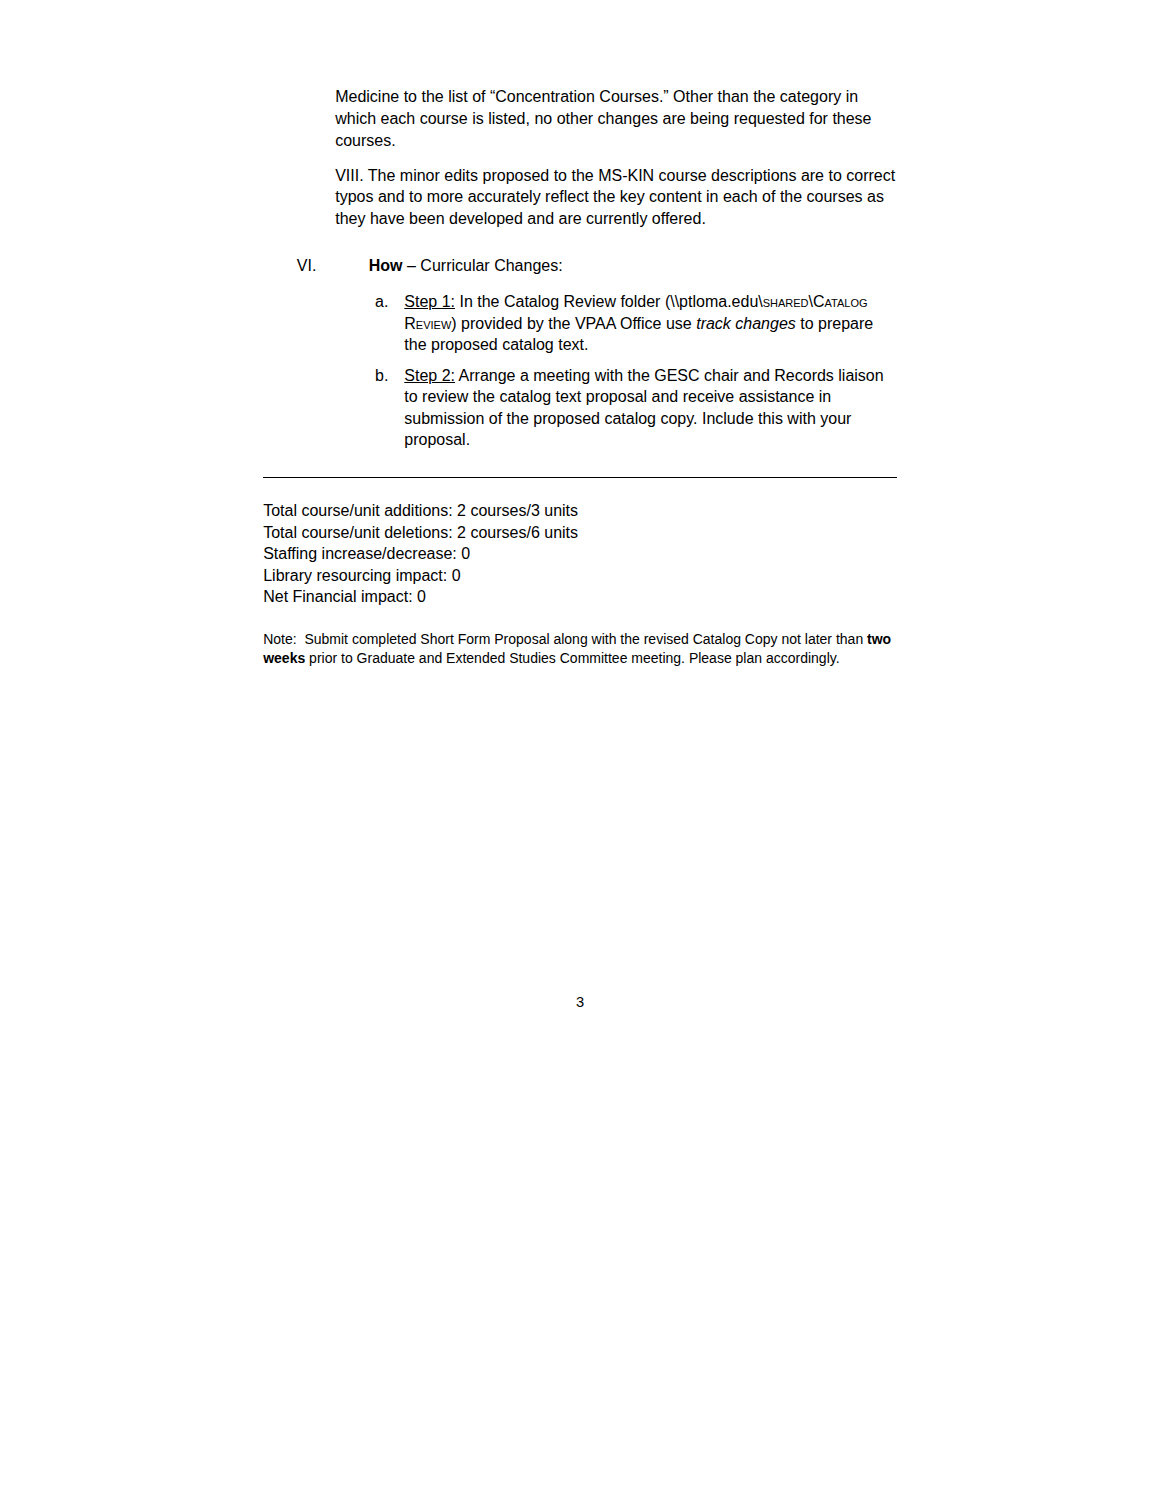Medicine to the list of “Concentration Courses.” Other than the category in which each course is listed, no other changes are being requested for these courses.
VIII. The minor edits proposed to the MS-KIN course descriptions are to correct typos and to more accurately reflect the key content in each of the courses as they have been developed and are currently offered.
VI.
How – Curricular Changes:
Step 1: In the Catalog Review folder (\\ptloma.edu\shared\Catalog Review) provided by the VPAA Office use track changes to prepare the proposed catalog text.
Step 2: Arrange a meeting with the GESC chair and Records liaison to review the catalog text proposal and receive assistance in submission of the proposed catalog copy. Include this with your proposal.
Total course/unit additions: 2 courses/3 units
Total course/unit deletions: 2 courses/6 units
Staffing increase/decrease: 0
Library resourcing impact: 0
Net Financial impact: 0
Note: Submit completed Short Form Proposal along with the revised Catalog Copy not later than two weeks prior to Graduate and Extended Studies Committee meeting. Please plan accordingly.
3